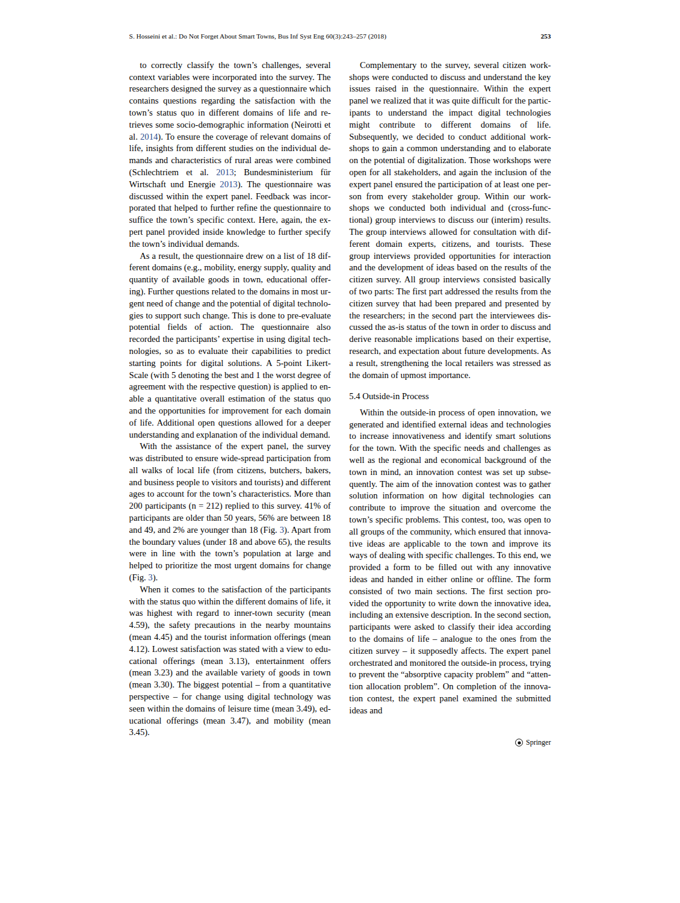S. Hosseini et al.: Do Not Forget About Smart Towns, Bus Inf Syst Eng 60(3):243–257 (2018) 253
to correctly classify the town’s challenges, several context variables were incorporated into the survey. The researchers designed the survey as a questionnaire which contains questions regarding the satisfaction with the town’s status quo in different domains of life and retrieves some socio-demographic information (Neirotti et al. 2014). To ensure the coverage of relevant domains of life, insights from different studies on the individual demands and characteristics of rural areas were combined (Schlechtriem et al. 2013; Bundesministerium für Wirtschaft und Energie 2013). The questionnaire was discussed within the expert panel. Feedback was incorporated that helped to further refine the questionnaire to suffice the town’s specific context. Here, again, the expert panel provided inside knowledge to further specify the town’s individual demands.
As a result, the questionnaire drew on a list of 18 different domains (e.g., mobility, energy supply, quality and quantity of available goods in town, educational offering). Further questions related to the domains in most urgent need of change and the potential of digital technologies to support such change. This is done to pre-evaluate potential fields of action. The questionnaire also recorded the participants’ expertise in using digital technologies, so as to evaluate their capabilities to predict starting points for digital solutions. A 5-point Likert-Scale (with 5 denoting the best and 1 the worst degree of agreement with the respective question) is applied to enable a quantitative overall estimation of the status quo and the opportunities for improvement for each domain of life. Additional open questions allowed for a deeper understanding and explanation of the individual demand.
With the assistance of the expert panel, the survey was distributed to ensure wide-spread participation from all walks of local life (from citizens, butchers, bakers, and business people to visitors and tourists) and different ages to account for the town’s characteristics. More than 200 participants (n = 212) replied to this survey. 41% of participants are older than 50 years, 56% are between 18 and 49, and 2% are younger than 18 (Fig. 3). Apart from the boundary values (under 18 and above 65), the results were in line with the town’s population at large and helped to prioritize the most urgent domains for change (Fig. 3).
When it comes to the satisfaction of the participants with the status quo within the different domains of life, it was highest with regard to inner-town security (mean 4.59), the safety precautions in the nearby mountains (mean 4.45) and the tourist information offerings (mean 4.12). Lowest satisfaction was stated with a view to educational offerings (mean 3.13), entertainment offers (mean 3.23) and the available variety of goods in town (mean 3.30). The biggest potential – from a quantitative perspective – for change using digital technology was seen within the domains of leisure time (mean 3.49), educational offerings (mean 3.47), and mobility (mean 3.45).
Complementary to the survey, several citizen workshops were conducted to discuss and understand the key issues raised in the questionnaire. Within the expert panel we realized that it was quite difficult for the participants to understand the impact digital technologies might contribute to different domains of life. Subsequently, we decided to conduct additional workshops to gain a common understanding and to elaborate on the potential of digitalization. Those workshops were open for all stakeholders, and again the inclusion of the expert panel ensured the participation of at least one person from every stakeholder group. Within our workshops we conducted both individual and (cross-functional) group interviews to discuss our (interim) results. The group interviews allowed for consultation with different domain experts, citizens, and tourists. These group interviews provided opportunities for interaction and the development of ideas based on the results of the citizen survey. All group interviews consisted basically of two parts: The first part addressed the results from the citizen survey that had been prepared and presented by the researchers; in the second part the interviewees discussed the as-is status of the town in order to discuss and derive reasonable implications based on their expertise, research, and expectation about future developments. As a result, strengthening the local retailers was stressed as the domain of upmost importance.
5.4 Outside-in Process
Within the outside-in process of open innovation, we generated and identified external ideas and technologies to increase innovativeness and identify smart solutions for the town. With the specific needs and challenges as well as the regional and economical background of the town in mind, an innovation contest was set up subsequently. The aim of the innovation contest was to gather solution information on how digital technologies can contribute to improve the situation and overcome the town’s specific problems. This contest, too, was open to all groups of the community, which ensured that innovative ideas are applicable to the town and improve its ways of dealing with specific challenges. To this end, we provided a form to be filled out with any innovative ideas and handed in either online or offline. The form consisted of two main sections. The first section provided the opportunity to write down the innovative idea, including an extensive description. In the second section, participants were asked to classify their idea according to the domains of life – analogue to the ones from the citizen survey – it supposedly affects. The expert panel orchestrated and monitored the outside-in process, trying to prevent the “absorptive capacity problem” and “attention allocation problem”. On completion of the innovation contest, the expert panel examined the submitted ideas and
Springer